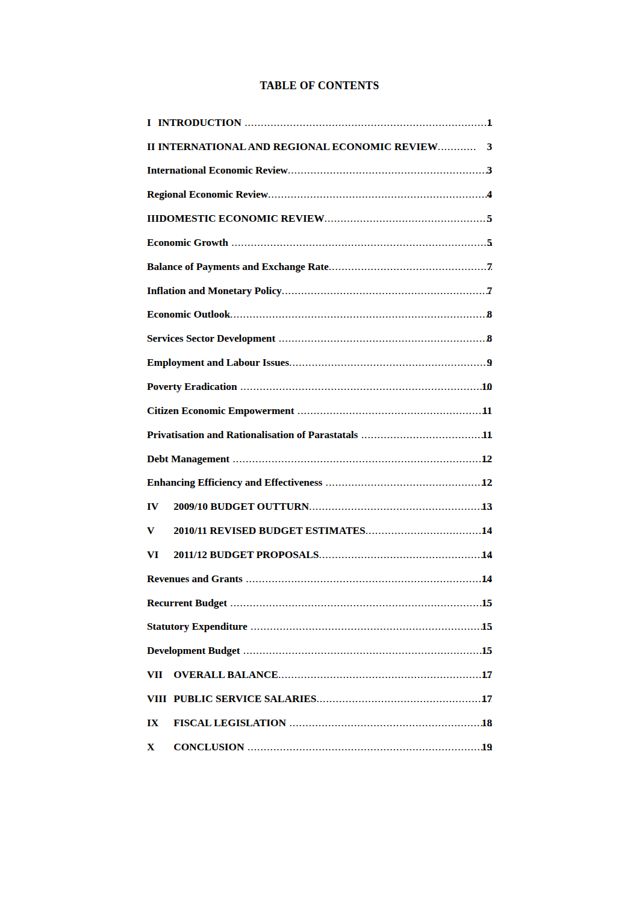TABLE OF CONTENTS
1 IINTRODUCTION .....................................................................................
3 II INTERNATIONAL AND REGIONAL ECONOMIC REVIEW............
3 International Economic Review.........................................................................
4 Regional Economic Review.............................................................................
5 III DOMESTIC ECONOMIC REVIEW.........................................................
5 Economic Growth .............................................................................................
7 Balance of Payments and Exchange Rate.........................................................
7 Inflation and Monetary Policy..........................................................................
8 Economic Outlook.............................................................................................
8 Services Sector Development ...........................................................................
9 Employment and Labour Issues.......................................................................
10 Poverty Eradication ..........................................................................................
11 Citizen Economic Empowerment .....................................................................
11 Privatisation and Rationalisation of Parastatals ..........................................
12 Debt Management .............................................................................................
12 Enhancing Efficiency and Effectiveness ...........................................................
13 IV 2009/10 BUDGET OUTTURN...........................................................
14 V 2010/11 REVISED BUDGET ESTIMATES.....................................
14 VI 2011/12 BUDGET PROPOSALS.......................................................
14 Revenues and Grants .......................................................................................
15 Recurrent Budget .............................................................................................
15 Statutory Expenditure ......................................................................................
15 Development Budget ........................................................................................
17 VII OVERALL BALANCE.........................................................................
17 VIII PUBLIC SERVICE SALARIES.........................................................
18 IX FISCAL LEGISLATION .....................................................................
19 XCONCLUSION ....................................................................................